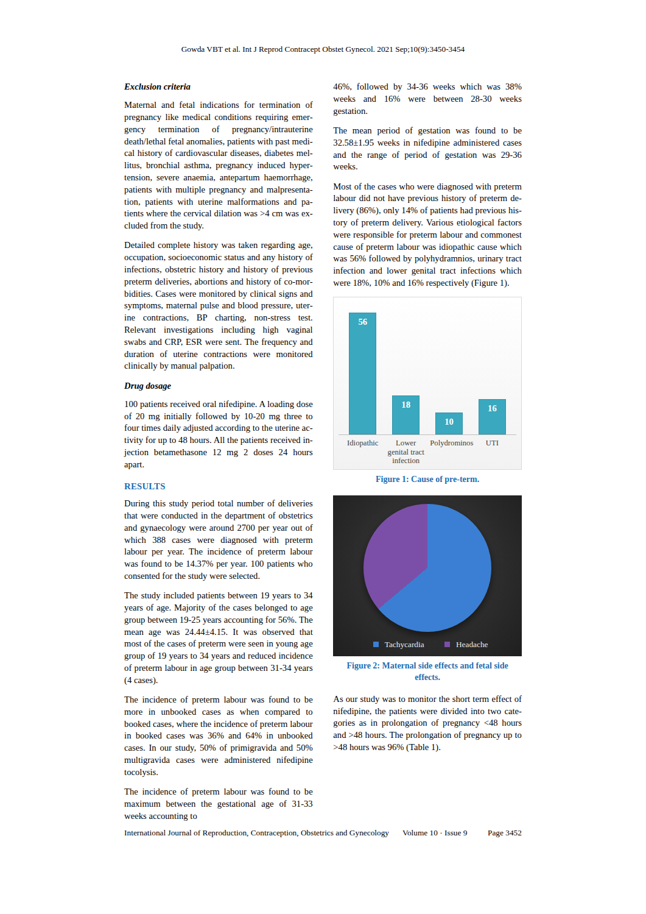Gowda VBT et al. Int J Reprod Contracept Obstet Gynecol. 2021 Sep;10(9):3450-3454
Exclusion criteria
Maternal and fetal indications for termination of pregnancy like medical conditions requiring emergency termination of pregnancy/intrauterine death/lethal fetal anomalies, patients with past medical history of cardiovascular diseases, diabetes mellitus, bronchial asthma, pregnancy induced hypertension, severe anaemia, antepartum haemorrhage, patients with multiple pregnancy and malpresentation, patients with uterine malformations and patients where the cervical dilation was >4 cm was excluded from the study.
Detailed complete history was taken regarding age, occupation, socioeconomic status and any history of infections, obstetric history and history of previous preterm deliveries, abortions and history of co-morbidities. Cases were monitored by clinical signs and symptoms, maternal pulse and blood pressure, uterine contractions, BP charting, non-stress test. Relevant investigations including high vaginal swabs and CRP, ESR were sent. The frequency and duration of uterine contractions were monitored clinically by manual palpation.
Drug dosage
100 patients received oral nifedipine. A loading dose of 20 mg initially followed by 10-20 mg three to four times daily adjusted according to the uterine activity for up to 48 hours. All the patients received injection betamethasone 12 mg 2 doses 24 hours apart.
RESULTS
During this study period total number of deliveries that were conducted in the department of obstetrics and gynaecology were around 2700 per year out of which 388 cases were diagnosed with preterm labour per year. The incidence of preterm labour was found to be 14.37% per year. 100 patients who consented for the study were selected.
The study included patients between 19 years to 34 years of age. Majority of the cases belonged to age group between 19-25 years accounting for 56%. The mean age was 24.44±4.15. It was observed that most of the cases of preterm were seen in young age group of 19 years to 34 years and reduced incidence of preterm labour in age group between 31-34 years (4 cases).
The incidence of preterm labour was found to be more in unbooked cases as when compared to booked cases, where the incidence of preterm labour in booked cases was 36% and 64% in unbooked cases. In our study, 50% of primigravida and 50% multigravida cases were administered nifedipine tocolysis.
The incidence of preterm labour was found to be maximum between the gestational age of 31-33 weeks accounting to
46%, followed by 34-36 weeks which was 38% weeks and 16% were between 28-30 weeks gestation.
The mean period of gestation was found to be 32.58±1.95 weeks in nifedipine administered cases and the range of period of gestation was 29-36 weeks.
Most of the cases who were diagnosed with preterm labour did not have previous history of preterm delivery (86%), only 14% of patients had previous history of preterm delivery. Various etiological factors were responsible for preterm labour and commonest cause of preterm labour was idiopathic cause which was 56% followed by polyhydramnios, urinary tract infection and lower genital tract infections which were 18%, 10% and 16% respectively (Figure 1).
56
18
10
16
Idiopathic
Lower genital tract infection
Polydrominos
UTI
Figure 1: Cause of pre-term.
Tachycardia Headache
Figure 2: Maternal side effects and fetal side effects.
As our study was to monitor the short term effect of nifedipine, the patients were divided into two categories as in prolongation of pregnancy <48 hours and >48 hours. The prolongation of pregnancy up to >48 hours was 96% (Table 1).
International Journal of Reproduction, Contraception, Obstetrics and Gynecology
Volume 10 · Issue 9Page 3452